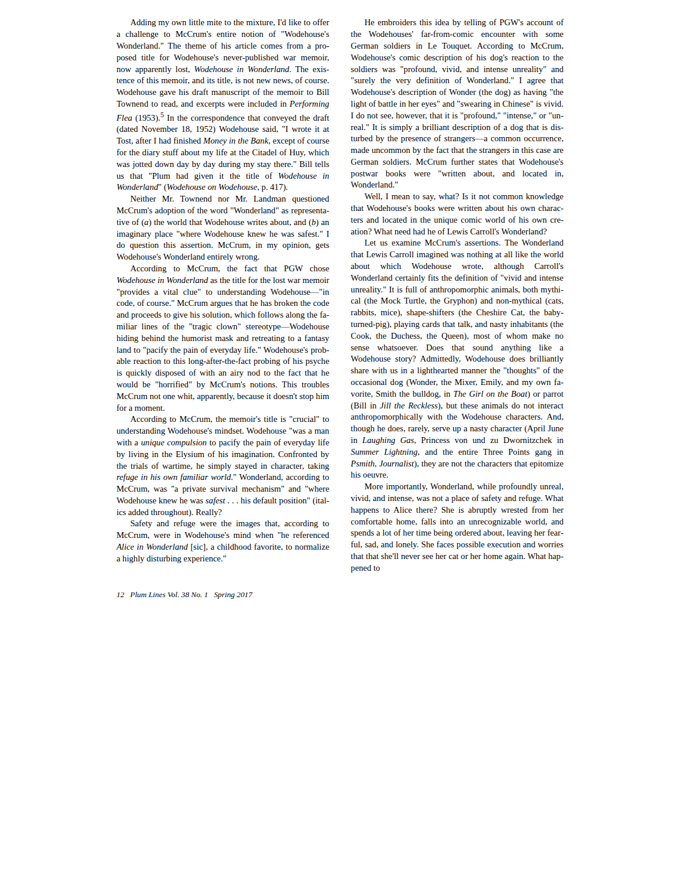Adding my own little mite to the mixture, I'd like to offer a challenge to McCrum's entire notion of "Wodehouse's Wonderland." The theme of his article comes from a proposed title for Wodehouse's never-published war memoir, now apparently lost, Wodehouse in Wonderland. The existence of this memoir, and its title, is not new news, of course. Wodehouse gave his draft manuscript of the memoir to Bill Townend to read, and excerpts were included in Performing Flea (1953).5 In the correspondence that conveyed the draft (dated November 18, 1952) Wodehouse said, "I wrote it at Tost, after I had finished Money in the Bank, except of course for the diary stuff about my life at the Citadel of Huy, which was jotted down day by day during my stay there." Bill tells us that "Plum had given it the title of Wodehouse in Wonderland" (Wodehouse on Wodehouse, p. 417).
Neither Mr. Townend nor Mr. Landman questioned McCrum's adoption of the word "Wonderland" as representative of (a) the world that Wodehouse writes about, and (b) an imaginary place "where Wodehouse knew he was safest." I do question this assertion. McCrum, in my opinion, gets Wodehouse's Wonderland entirely wrong.
According to McCrum, the fact that PGW chose Wodehouse in Wonderland as the title for the lost war memoir "provides a vital clue" to understanding Wodehouse—"in code, of course." McCrum argues that he has broken the code and proceeds to give his solution, which follows along the familiar lines of the "tragic clown" stereotype—Wodehouse hiding behind the humorist mask and retreating to a fantasy land to "pacify the pain of everyday life." Wodehouse's probable reaction to this long-after-the-fact probing of his psyche is quickly disposed of with an airy nod to the fact that he would be "horrified" by McCrum's notions. This troubles McCrum not one whit, apparently, because it doesn't stop him for a moment.
According to McCrum, the memoir's title is "crucial" to understanding Wodehouse's mindset. Wodehouse "was a man with a unique compulsion to pacify the pain of everyday life by living in the Elysium of his imagination. Confronted by the trials of wartime, he simply stayed in character, taking refuge in his own familiar world." Wonderland, according to McCrum, was "a private survival mechanism" and "where Wodehouse knew he was safest . . . his default position" (italics added throughout). Really?
Safety and refuge were the images that, according to McCrum, were in Wodehouse's mind when "he referenced Alice in Wonderland [sic], a childhood favorite, to normalize a highly disturbing experience."
He embroiders this idea by telling of PGW's account of the Wodehouses' far-from-comic encounter with some German soldiers in Le Touquet. According to McCrum, Wodehouse's comic description of his dog's reaction to the soldiers was "profound, vivid, and intense unreality" and "surely the very definition of Wonderland." I agree that Wodehouse's description of Wonder (the dog) as having "the light of battle in her eyes" and "swearing in Chinese" is vivid. I do not see, however, that it is "profound," "intense," or "unreal." It is simply a brilliant description of a dog that is disturbed by the presence of strangers—a common occurrence, made uncommon by the fact that the strangers in this case are German soldiers. McCrum further states that Wodehouse's postwar books were "written about, and located in, Wonderland."
Well, I mean to say, what? Is it not common knowledge that Wodehouse's books were written about his own characters and located in the unique comic world of his own creation? What need had he of Lewis Carroll's Wonderland?
Let us examine McCrum's assertions. The Wonderland that Lewis Carroll imagined was nothing at all like the world about which Wodehouse wrote, although Carroll's Wonderland certainly fits the definition of "vivid and intense unreality." It is full of anthropomorphic animals, both mythical (the Mock Turtle, the Gryphon) and non-mythical (cats, rabbits, mice), shape-shifters (the Cheshire Cat, the baby-turned-pig), playing cards that talk, and nasty inhabitants (the Cook, the Duchess, the Queen), most of whom make no sense whatsoever. Does that sound anything like a Wodehouse story? Admittedly, Wodehouse does brilliantly share with us in a lighthearted manner the "thoughts" of the occasional dog (Wonder, the Mixer, Emily, and my own favorite, Smith the bulldog, in The Girl on the Boat) or parrot (Bill in Jill the Reckless), but these animals do not interact anthropomorphically with the Wodehouse characters. And, though he does, rarely, serve up a nasty character (April June in Laughing Gas, Princess von und zu Dwornitzchek in Summer Lightning, and the entire Three Points gang in Psmith, Journalist), they are not the characters that epitomize his oeuvre.
More importantly, Wonderland, while profoundly unreal, vivid, and intense, was not a place of safety and refuge. What happens to Alice there? She is abruptly wrested from her comfortable home, falls into an unrecognizable world, and spends a lot of her time being ordered about, leaving her fearful, sad, and lonely. She faces possible execution and worries that that she'll never see her cat or her home again. What happened to
12 Plum Lines Vol. 38 No. 1 Spring 2017